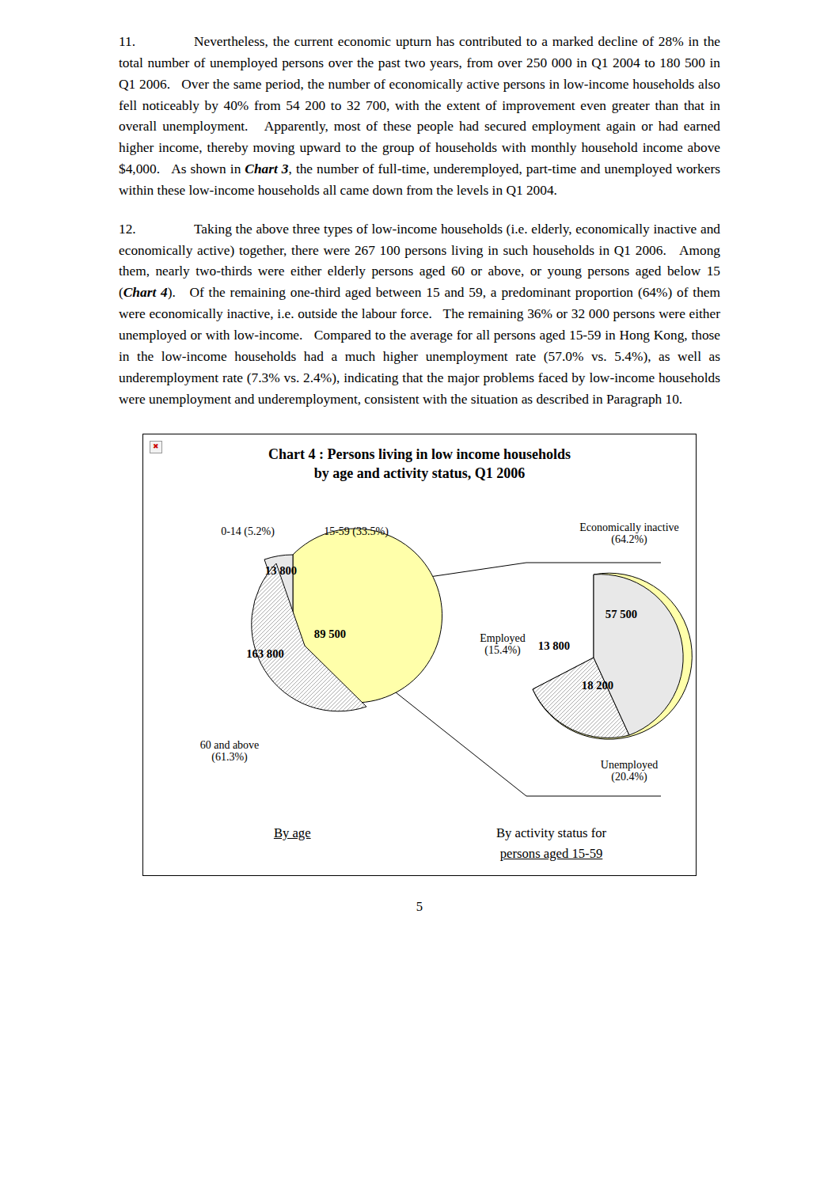11. Nevertheless, the current economic upturn has contributed to a marked decline of 28% in the total number of unemployed persons over the past two years, from over 250 000 in Q1 2004 to 180 500 in Q1 2006. Over the same period, the number of economically active persons in low-income households also fell noticeably by 40% from 54 200 to 32 700, with the extent of improvement even greater than that in overall unemployment. Apparently, most of these people had secured employment again or had earned higher income, thereby moving upward to the group of households with monthly household income above $4,000. As shown in Chart 3, the number of full-time, underemployed, part-time and unemployed workers within these low-income households all came down from the levels in Q1 2004.
12. Taking the above three types of low-income households (i.e. elderly, economically inactive and economically active) together, there were 267 100 persons living in such households in Q1 2006. Among them, nearly two-thirds were either elderly persons aged 60 or above, or young persons aged below 15 (Chart 4). Of the remaining one-third aged between 15 and 59, a predominant proportion (64%) of them were economically inactive, i.e. outside the labour force. The remaining 36% or 32 000 persons were either unemployed or with low-income. Compared to the average for all persons aged 15-59 in Hong Kong, those in the low-income households had a much higher unemployment rate (57.0% vs. 5.4%), as well as underemployment rate (7.3% vs. 2.4%), indicating that the major problems faced by low-income households were unemployment and underemployment, consistent with the situation as described in Paragraph 10.
✖
Chart 4 : Persons living in low income households
by age and activity status, Q1 2006
0-14 (5.2%) 13 800 15-59 (33.5%) 89 500 163 800 60 and above (61.3%) Economically inactive (64.2%) 57 500 Employed (15.4%) 13 800 18 200 Unemployed (20.4%)
By age
By activity status for persons aged 15-59
5